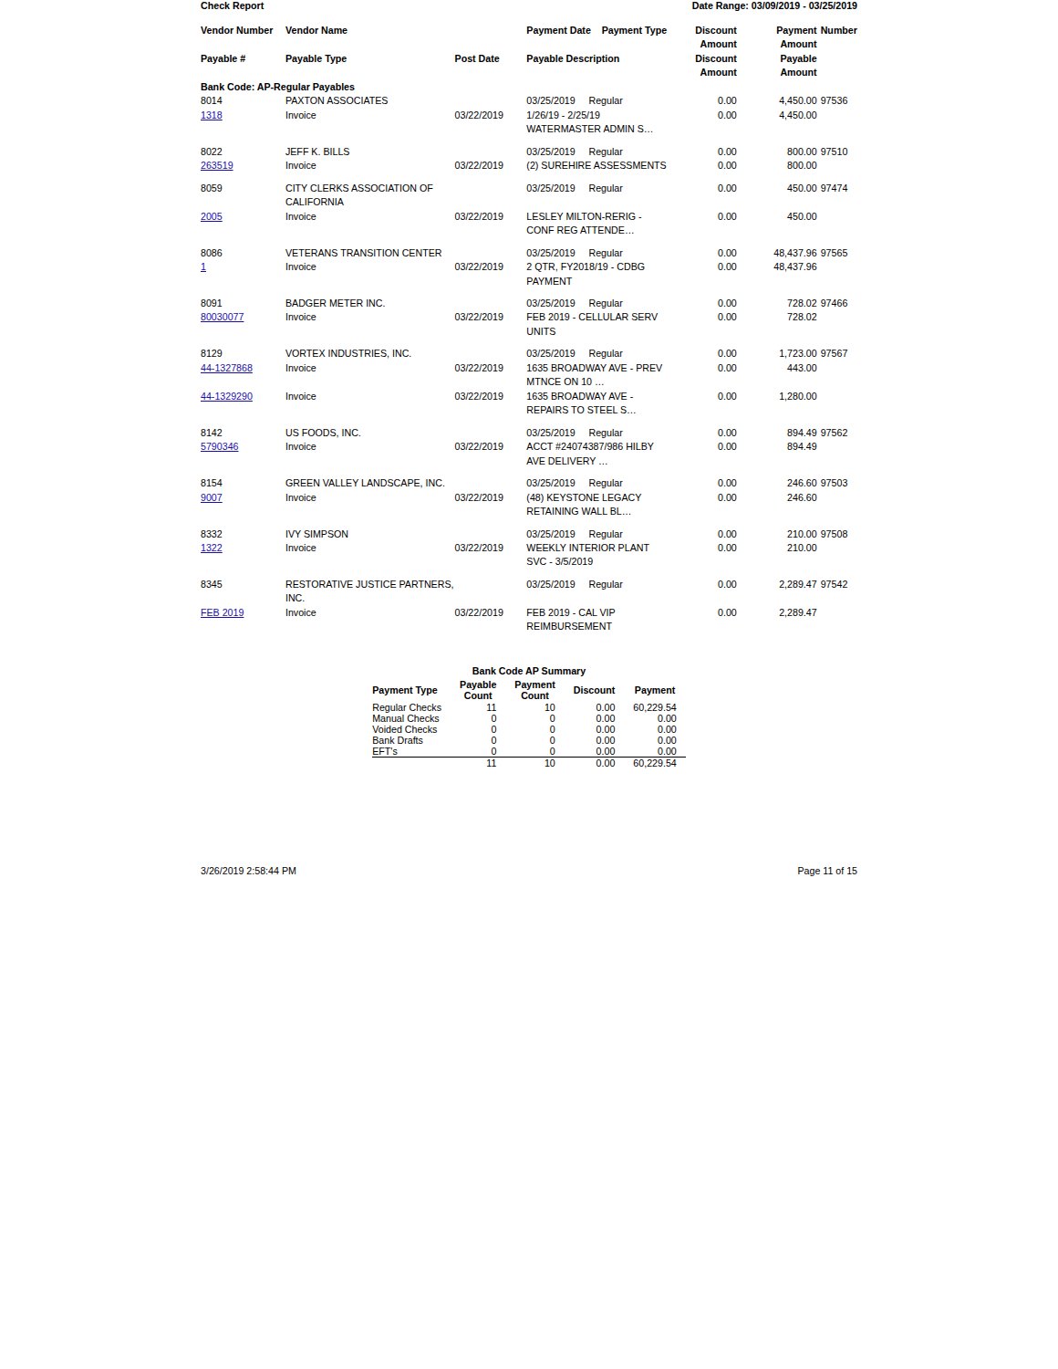Check Report Date Range: 03/09/2019 - 03/25/2019
| Vendor Number | Vendor Name | | Payment Date Payment Type | Discount Amount | Payment Amount | Number |
| Payable # | Payable Type | Post Date | Payable Description | Discount Amount | Payable Amount | |
| Bank Code: AP-Regular Payables |
| 8014 | PAXTON ASSOCIATES | | 03/25/2019 Regular | 0.00 | 4,450.00 | 97536 |
| 1318 | Invoice | 03/22/2019 | 1/26/19 - 2/25/19 WATERMASTER ADMIN S… | 0.00 | 4,450.00 | |
| 8022 | JEFF K. BILLS | | 03/25/2019 Regular | 0.00 | 800.00 | 97510 |
| 263519 | Invoice | 03/22/2019 | (2) SUREHIRE ASSESSMENTS | 0.00 | 800.00 | |
| 8059 | CITY CLERKS ASSOCIATION OF CALIFORNIA | | 03/25/2019 Regular | 0.00 | 450.00 | 97474 |
| 2005 | Invoice | 03/22/2019 | LESLEY MILTON-RERIG - CONF REG ATTENDE… | 0.00 | 450.00 | |
| 8086 | VETERANS TRANSITION CENTER | | 03/25/2019 Regular | 0.00 | 48,437.96 | 97565 |
| 1 | Invoice | 03/22/2019 | 2 QTR, FY2018/19 - CDBG PAYMENT | 0.00 | 48,437.96 | |
| 8091 | BADGER METER INC. | | 03/25/2019 Regular | 0.00 | 728.02 | 97466 |
| 80030077 | Invoice | 03/22/2019 | FEB 2019 - CELLULAR SERV UNITS | 0.00 | 728.02 | |
| 8129 | VORTEX INDUSTRIES, INC. | | 03/25/2019 Regular | 0.00 | 1,723.00 | 97567 |
| 44-1327868 | Invoice | 03/22/2019 | 1635 BROADWAY AVE - PREV MTNCE ON 10 … | 0.00 | 443.00 | |
| 44-1329290 | Invoice | 03/22/2019 | 1635 BROADWAY AVE - REPAIRS TO STEEL S… | 0.00 | 1,280.00 | |
| 8142 | US FOODS, INC. | | 03/25/2019 Regular | 0.00 | 894.49 | 97562 |
| 5790346 | Invoice | 03/22/2019 | ACCT #24074387/986 HILBY AVE DELIVERY … | 0.00 | 894.49 | |
| 8154 | GREEN VALLEY LANDSCAPE, INC. | | 03/25/2019 Regular | 0.00 | 246.60 | 97503 |
| 9007 | Invoice | 03/22/2019 | (48) KEYSTONE LEGACY RETAINING WALL BL… | 0.00 | 246.60 | |
| 8332 | IVY SIMPSON | | 03/25/2019 Regular | 0.00 | 210.00 | 97508 |
| 1322 | Invoice | 03/22/2019 | WEEKLY INTERIOR PLANT SVC - 3/5/2019 | 0.00 | 210.00 | |
| 8345 | RESTORATIVE JUSTICE PARTNERS, INC. | | 03/25/2019 Regular | 0.00 | 2,289.47 | 97542 |
| FEB 2019 | Invoice | 03/22/2019 | FEB 2019 - CAL VIP REIMBURSEMENT | 0.00 | 2,289.47 | |
Bank Code AP Summary
| Payment Type | Payable Count | Payment Count | Discount | Payment |
| --- | --- | --- | --- | --- |
| Regular Checks | 11 | 10 | 0.00 | 60,229.54 |
| Manual Checks | 0 | 0 | 0.00 | 0.00 |
| Voided Checks | 0 | 0 | 0.00 | 0.00 |
| Bank Drafts | 0 | 0 | 0.00 | 0.00 |
| EFT's | 0 | 0 | 0.00 | 0.00 |
| | 11 | 10 | 0.00 | 60,229.54 |
3/26/2019 2:58:44 PM Page 11 of 15